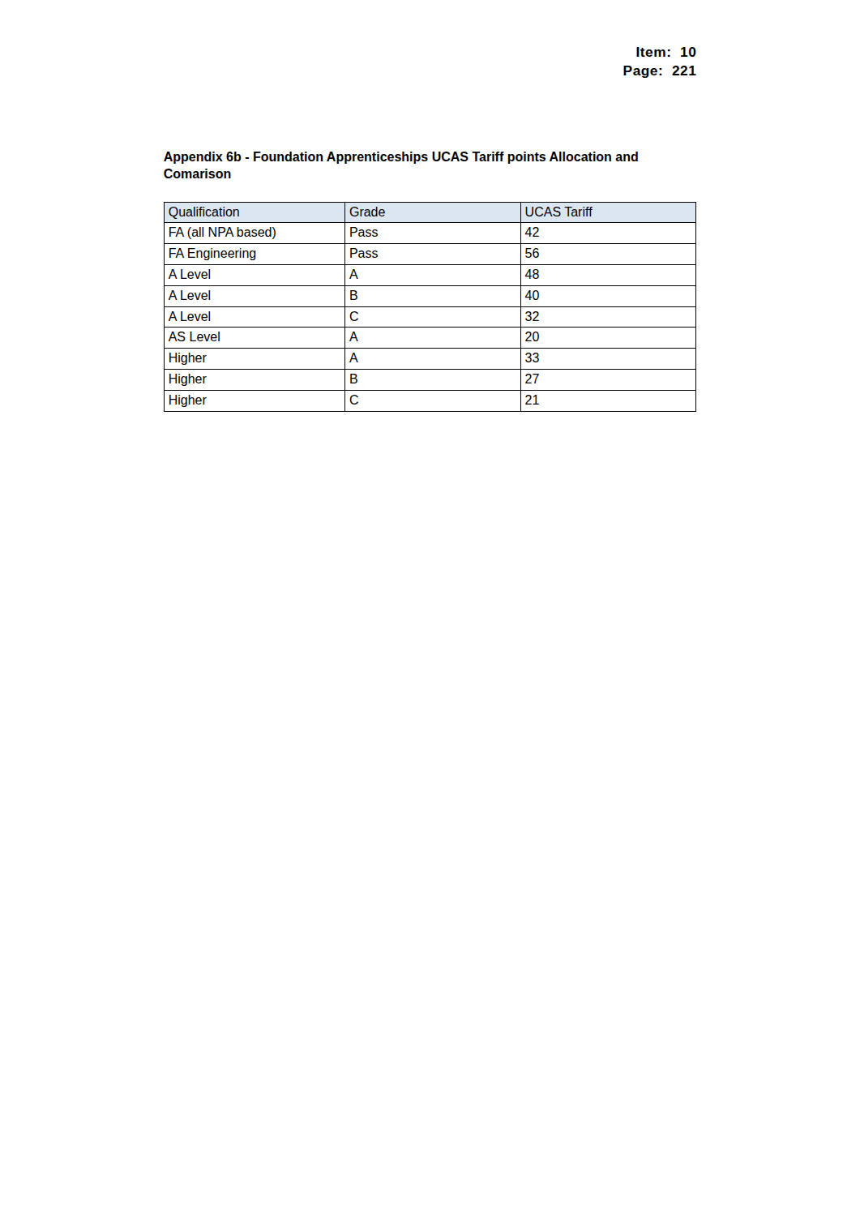Item: 10 Page: 221
Appendix 6b - Foundation Apprenticeships UCAS Tariff points Allocation and Comarison
| Qualification | Grade | UCAS Tariff |
| --- | --- | --- |
| FA (all NPA based) | Pass | 42 |
| FA Engineering | Pass | 56 |
| A Level | A | 48 |
| A Level | B | 40 |
| A Level | C | 32 |
| AS Level | A | 20 |
| Higher | A | 33 |
| Higher | B | 27 |
| Higher | C | 21 |